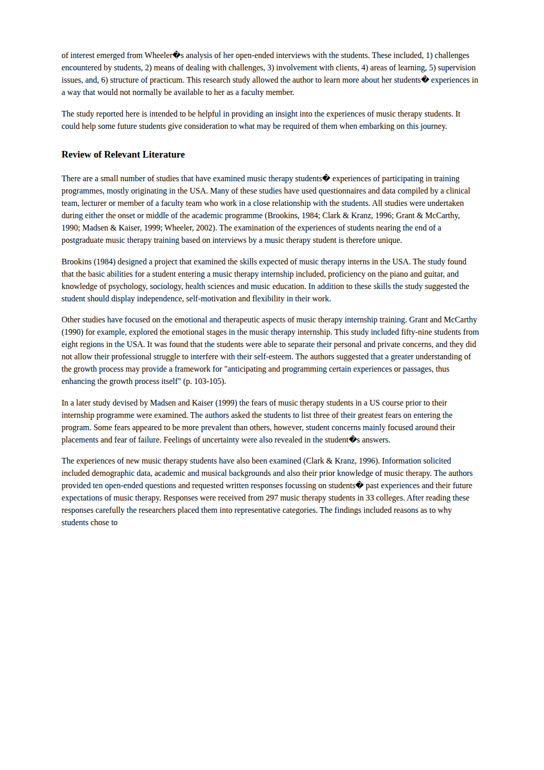of interest emerged from Wheeler�s analysis of her open-ended interviews with the students. These included, 1) challenges encountered by students, 2) means of dealing with challenges, 3) involvement with clients, 4) areas of learning, 5) supervision issues, and, 6) structure of practicum. This research study allowed the author to learn more about her students� experiences in a way that would not normally be available to her as a faculty member.
The study reported here is intended to be helpful in providing an insight into the experiences of music therapy students. It could help some future students give consideration to what may be required of them when embarking on this journey.
Review of Relevant Literature
There are a small number of studies that have examined music therapy students� experiences of participating in training programmes, mostly originating in the USA. Many of these studies have used questionnaires and data compiled by a clinical team, lecturer or member of a faculty team who work in a close relationship with the students. All studies were undertaken during either the onset or middle of the academic programme (Brookins, 1984; Clark & Kranz, 1996; Grant & McCarthy, 1990; Madsen & Kaiser, 1999; Wheeler, 2002). The examination of the experiences of students nearing the end of a postgraduate music therapy training based on interviews by a music therapy student is therefore unique.
Brookins (1984) designed a project that examined the skills expected of music therapy interns in the USA. The study found that the basic abilities for a student entering a music therapy internship included, proficiency on the piano and guitar, and knowledge of psychology, sociology, health sciences and music education. In addition to these skills the study suggested the student should display independence, self-motivation and flexibility in their work.
Other studies have focused on the emotional and therapeutic aspects of music therapy internship training. Grant and McCarthy (1990) for example, explored the emotional stages in the music therapy internship. This study included fifty-nine students from eight regions in the USA. It was found that the students were able to separate their personal and private concerns, and they did not allow their professional struggle to interfere with their self-esteem. The authors suggested that a greater understanding of the growth process may provide a framework for "anticipating and programming certain experiences or passages, thus enhancing the growth process itself" (p. 103-105).
In a later study devised by Madsen and Kaiser (1999) the fears of music therapy students in a US course prior to their internship programme were examined. The authors asked the students to list three of their greatest fears on entering the program. Some fears appeared to be more prevalent than others, however, student concerns mainly focused around their placements and fear of failure. Feelings of uncertainty were also revealed in the student�s answers.
The experiences of new music therapy students have also been examined (Clark & Kranz, 1996). Information solicited included demographic data, academic and musical backgrounds and also their prior knowledge of music therapy. The authors provided ten open-ended questions and requested written responses focussing on students� past experiences and their future expectations of music therapy. Responses were received from 297 music therapy students in 33 colleges. After reading these responses carefully the researchers placed them into representative categories. The findings included reasons as to why students chose to